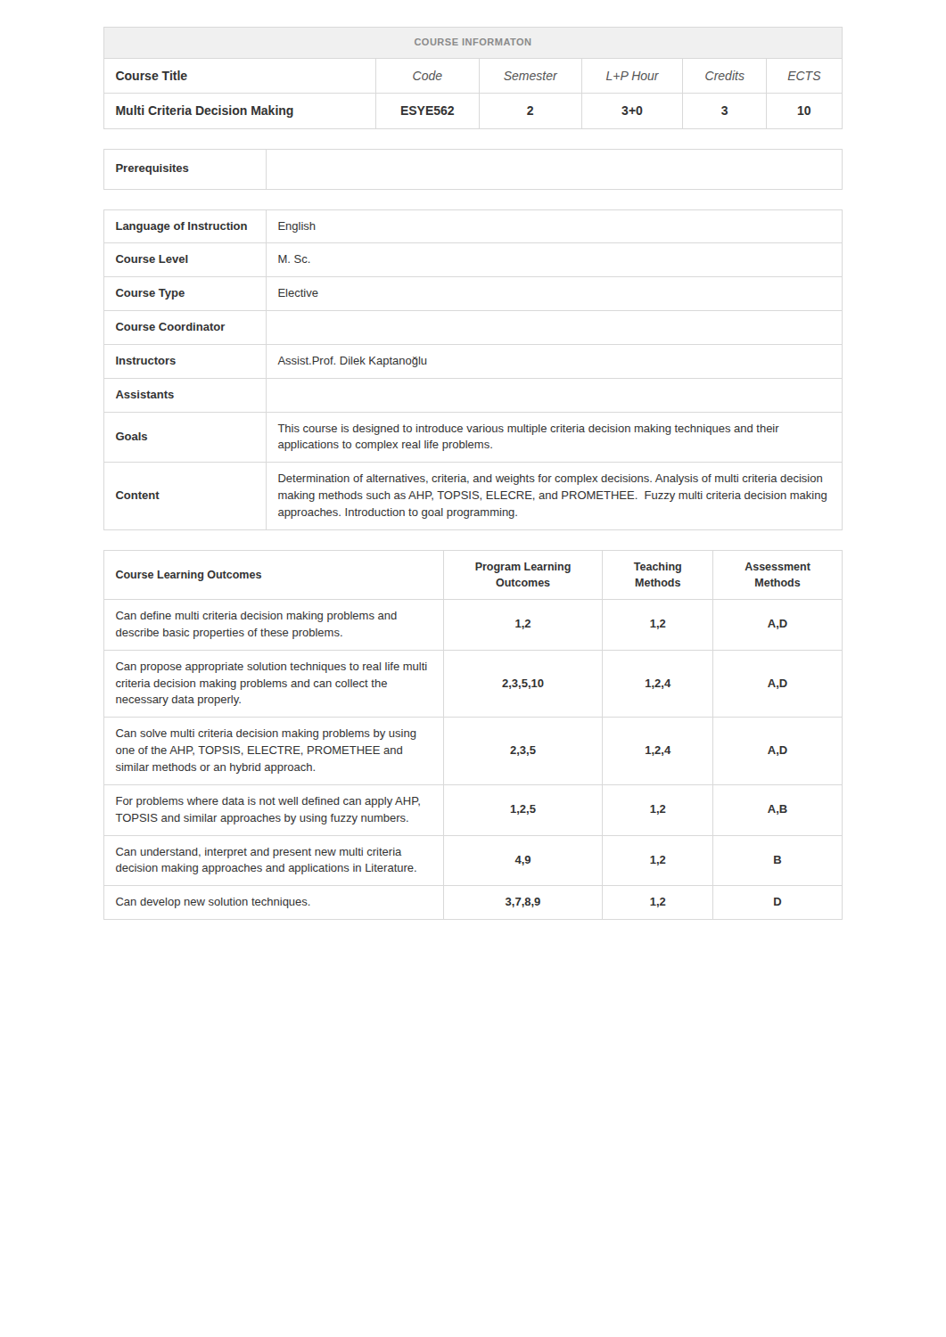| COURSE INFORMATON |
| Course Title | Code | Semester | L+P Hour | Credits | ECTS |
| Multi Criteria Decision Making | ESYE562 | 2 | 3+0 | 3 | 10 |
| Prerequisites | |
| Language of Instruction | English |
| Course Level | M. Sc. |
| Course Type | Elective |
| Course Coordinator | |
| Instructors | Assist.Prof. Dilek Kaptanoğlu |
| Assistants | |
| Goals | This course is designed to introduce various multiple criteria decision making techniques and their applications to complex real life problems. |
| Content | Determination of alternatives, criteria, and weights for complex decisions. Analysis of multi criteria decision making methods such as AHP, TOPSIS, ELECRE, and PROMETHEE. Fuzzy multi criteria decision making approaches. Introduction to goal programming. |
| Course Learning Outcomes | Program Learning Outcomes | Teaching Methods | Assessment Methods |
| --- | --- | --- | --- |
| Can define multi criteria decision making problems and describe basic properties of these problems. | 1,2 | 1,2 | A,D |
| Can propose appropriate solution techniques to real life multi criteria decision making problems and can collect the necessary data properly. | 2,3,5,10 | 1,2,4 | A,D |
| Can solve multi criteria decision making problems by using one of the AHP, TOPSIS, ELECTRE, PROMETHEE and similar methods or an hybrid approach. | 2,3,5 | 1,2,4 | A,D |
| For problems where data is not well defined can apply AHP, TOPSIS and similar approaches by using fuzzy numbers. | 1,2,5 | 1,2 | A,B |
| Can understand, interpret and present new multi criteria decision making approaches and applications in Literature. | 4,9 | 1,2 | B |
| Can develop new solution techniques. | 3,7,8,9 | 1,2 | D |